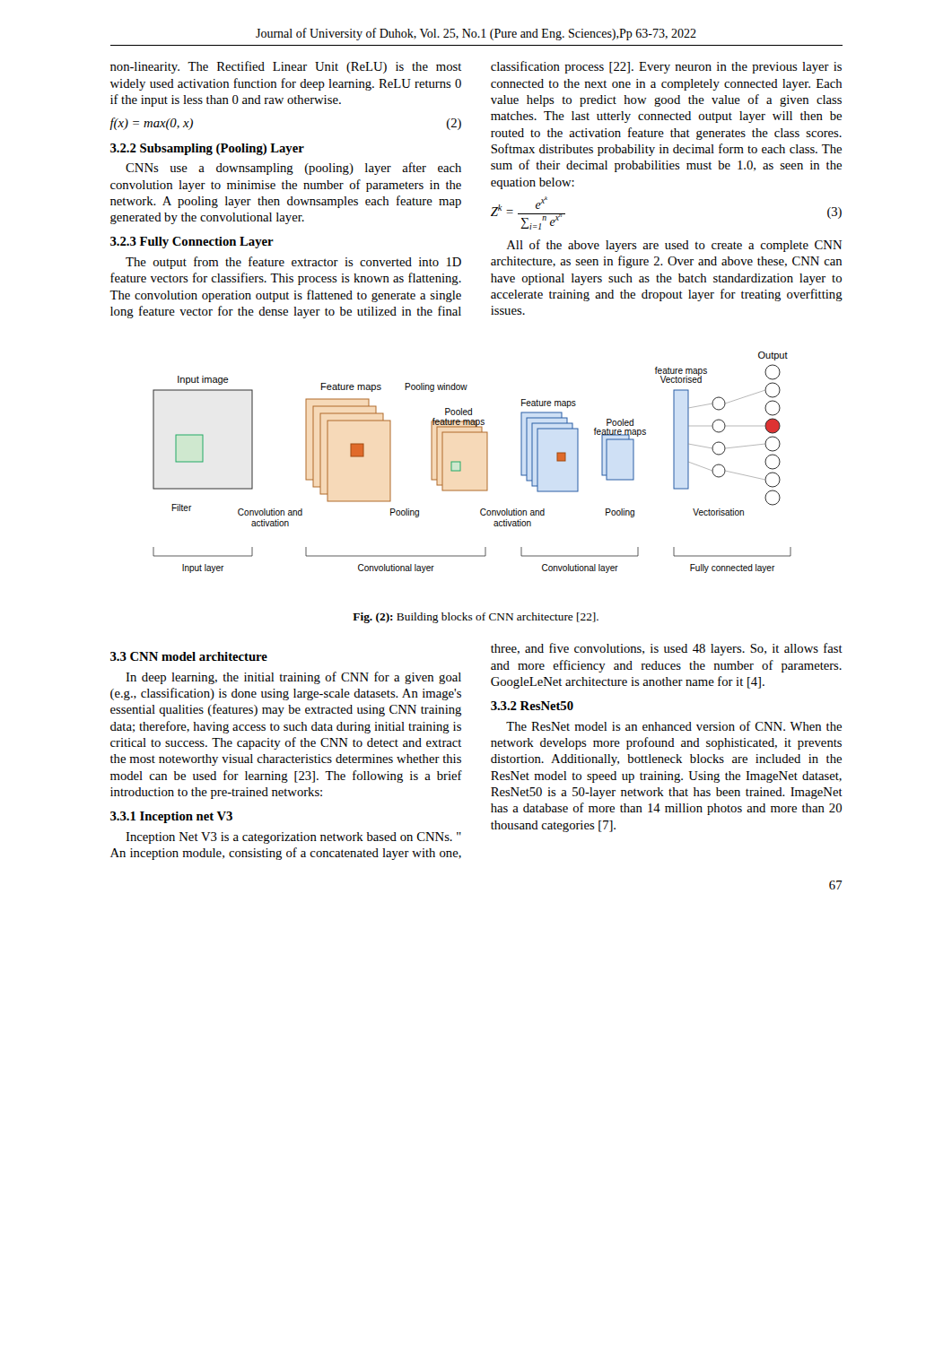Journal of University of Duhok, Vol. 25, No.1 (Pure and Eng. Sciences),Pp 63-73, 2022
non-linearity. The Rectified Linear Unit (ReLU) is the most widely used activation function for deep learning. ReLU returns 0 if the input is less than 0 and raw otherwise.
f(x) = max(0, x) (2)
3.2.2 Subsampling (Pooling) Layer
CNNs use a downsampling (pooling) layer after each convolution layer to minimise the number of parameters in the network. A pooling layer then downsamples each feature map generated by the convolutional layer.
3.2.3 Fully Connection Layer
The output from the feature extractor is converted into 1D feature vectors for classifiers. This process is known as flattening. The convolution operation output is flattened to generate a single long feature vector for the dense layer to be utilized in the final classification process [22]. Every neuron in the previous layer is connected to the next one in a completely connected layer. Each value helps to predict how good the value of a given class matches. The last utterly connected output layer will then be routed to the activation feature that generates the class scores. Softmax distributes probability in decimal form to each class. The sum of their decimal probabilities must be 1.0, as seen in the equation below:
Zk = exk ∑i=1n exn (3)
All of the above layers are used to create a complete CNN architecture, as seen in figure 2. Over and above these, CNN can have optional layers such as the batch standardization layer to accelerate training and the dropout layer for treating overfitting issues.
Input image Filter Feature maps Pooling window Pooled feature maps Feature maps Pooled feature maps Vectorised feature maps Output Convolution and activation Pooling Convolution and activation Pooling Vectorisation Input layer Convolutional layer Convolutional layer Fully connected layer
Fig. (2): Building blocks of CNN architecture [22].
3.3 CNN model architecture
In deep learning, the initial training of CNN for a given goal (e.g., classification) is done using large-scale datasets. An image's essential qualities (features) may be extracted using CNN training data; therefore, having access to such data during initial training is critical to success. The capacity of the CNN to detect and extract the most noteworthy visual characteristics determines whether this model can be used for learning [23]. The following is a brief introduction to the pre-trained networks:
3.3.1 Inception net V3
Inception Net V3 is a categorization network based on CNNs. " An inception module, consisting of a concatenated layer with one, three, and five convolutions, is used 48 layers. So, it allows fast and more efficiency and reduces the number of parameters. GoogleLeNet architecture is another name for it [4].
3.3.2 ResNet50
The ResNet model is an enhanced version of CNN. When the network develops more profound and sophisticated, it prevents distortion. Additionally, bottleneck blocks are included in the ResNet model to speed up training. Using the ImageNet dataset, ResNet50 is a 50-layer network that has been trained. ImageNet has a database of more than 14 million photos and more than 20 thousand categories [7].
67